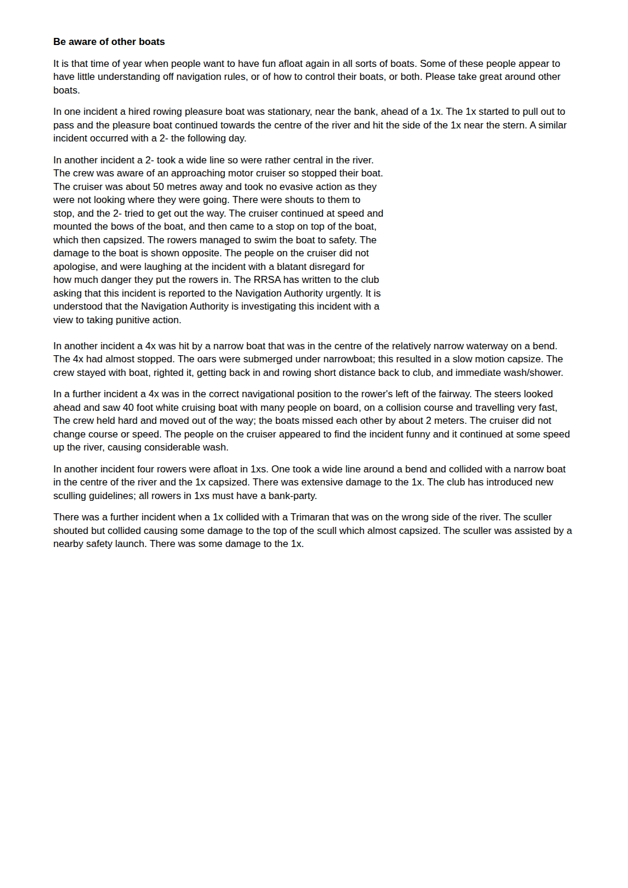Be aware of other boats
It is that time of year when people want to have fun afloat again in all sorts of boats. Some of these people appear to have little understanding off navigation rules, or of how to control their boats, or both. Please take great around other boats.
In one incident a hired rowing pleasure boat was stationary, near the bank, ahead of a 1x. The 1x started to pull out to pass and the pleasure boat continued towards the centre of the river and hit the side of the 1x near the stern. A similar incident occurred with a 2- the following day.
In another incident a 2- took a wide line so were rather central in the river. The crew was aware of an approaching motor cruiser so stopped their boat. The cruiser was about 50 metres away and took no evasive action as they were not looking where they were going. There were shouts to them to stop, and the 2- tried to get out the way. The cruiser continued at speed and mounted the bows of the boat, and then came to a stop on top of the boat, which then capsized. The rowers managed to swim the boat to safety. The damage to the boat is shown opposite. The people on the cruiser did not apologise, and were laughing at the incident with a blatant disregard for how much danger they put the rowers in. The RRSA has written to the club asking that this incident is reported to the Navigation Authority urgently. It is understood that the Navigation Authority is investigating this incident with a view to taking punitive action.
In another incident a 4x was hit by a narrow boat that was in the centre of the relatively narrow waterway on a bend. The 4x had almost stopped. The oars were submerged under narrowboat; this resulted in a slow motion capsize. The crew stayed with boat, righted it, getting back in and rowing short distance back to club, and immediate wash/shower.
In a further incident a 4x was in the correct navigational position to the rower's left of the fairway. The steers looked ahead and saw 40 foot white cruising boat with many people on board, on a collision course and travelling very fast, The crew held hard and moved out of the way; the boats missed each other by about 2 meters. The cruiser did not change course or speed. The people on the cruiser appeared to find the incident funny and it continued at some speed up the river, causing considerable wash.
In another incident four rowers were afloat in 1xs. One took a wide line around a bend and collided with a narrow boat in the centre of the river and the 1x capsized. There was extensive damage to the 1x. The club has introduced new sculling guidelines; all rowers in 1xs must have a bank-party.
There was a further incident when a 1x collided with a Trimaran that was on the wrong side of the river. The sculler shouted but collided causing some damage to the top of the scull which almost capsized. The sculler was assisted by a nearby safety launch. There was some damage to the 1x.